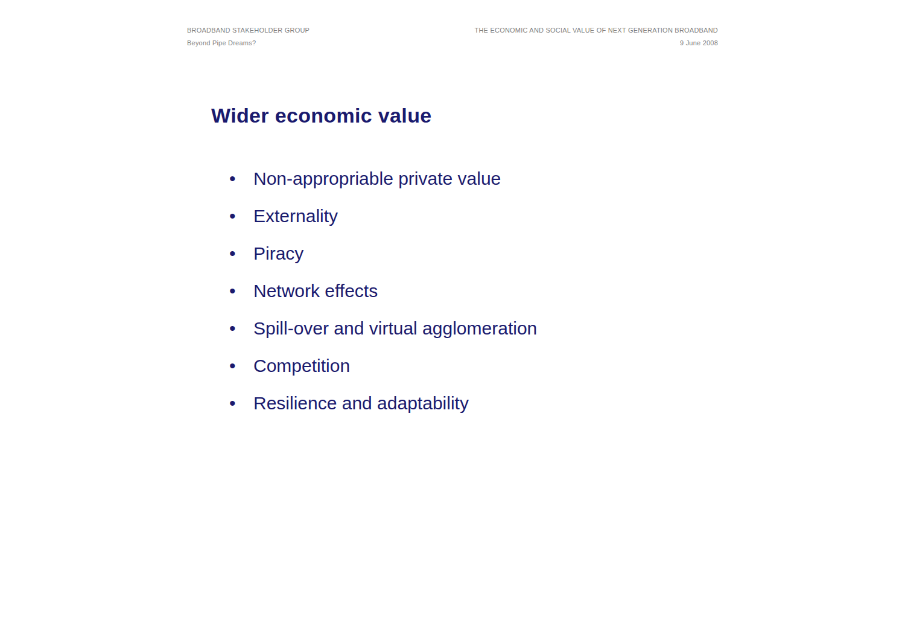Broadband Stakeholder Group Beyond Pipe Dreams?
The economic and social value of next generation broadband 9 June 2008
Wider economic value
Non-appropriable private value
Externality
Piracy
Network effects
Spill-over and virtual agglomeration
Competition
Resilience and adaptability